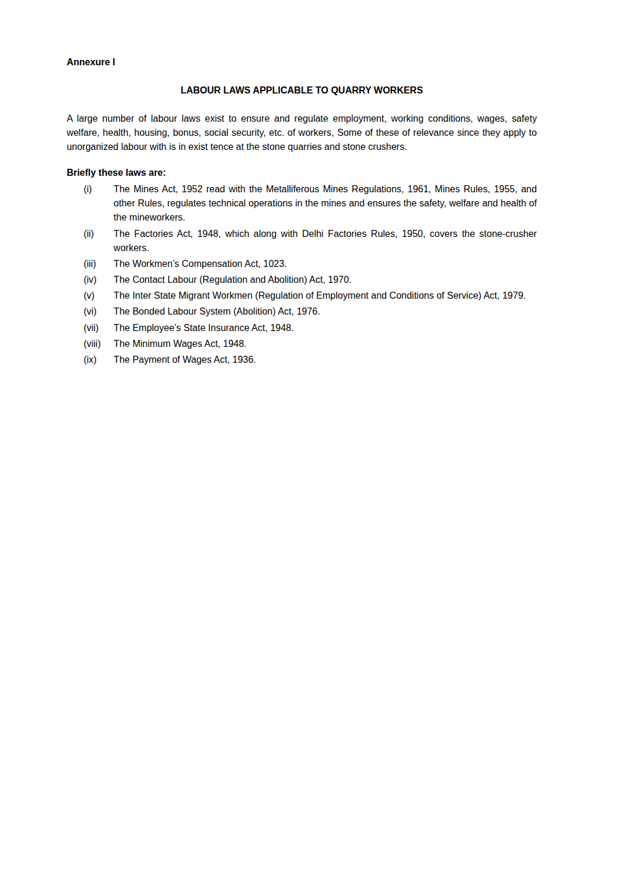Annexure I
LABOUR LAWS APPLICABLE TO QUARRY WORKERS
A large number of labour laws exist to ensure and regulate employment, working conditions, wages, safety welfare, health, housing, bonus, social security, etc. of workers, Some of these of relevance since they apply to unorganized labour with is in exist tence at the stone quarries and stone crushers.
Briefly these laws are:
(i) The Mines Act, 1952 read with the Metalliferous Mines Regulations, 1961, Mines Rules, 1955, and other Rules, regulates technical operations in the mines and ensures the safety, welfare and health of the mineworkers.
(ii) The Factories Act, 1948, which along with Delhi Factories Rules, 1950, covers the stone-crusher workers.
(iii) The Workmen’s Compensation Act, 1023.
(iv) The Contact Labour (Regulation and Abolition) Act, 1970.
(v) The Inter State Migrant Workmen (Regulation of Employment and Conditions of Service) Act, 1979.
(vi) The Bonded Labour System (Abolition) Act, 1976.
(vii) The Employee’s State Insurance Act, 1948.
(viii) The Minimum Wages Act, 1948.
(ix) The Payment of Wages Act, 1936.